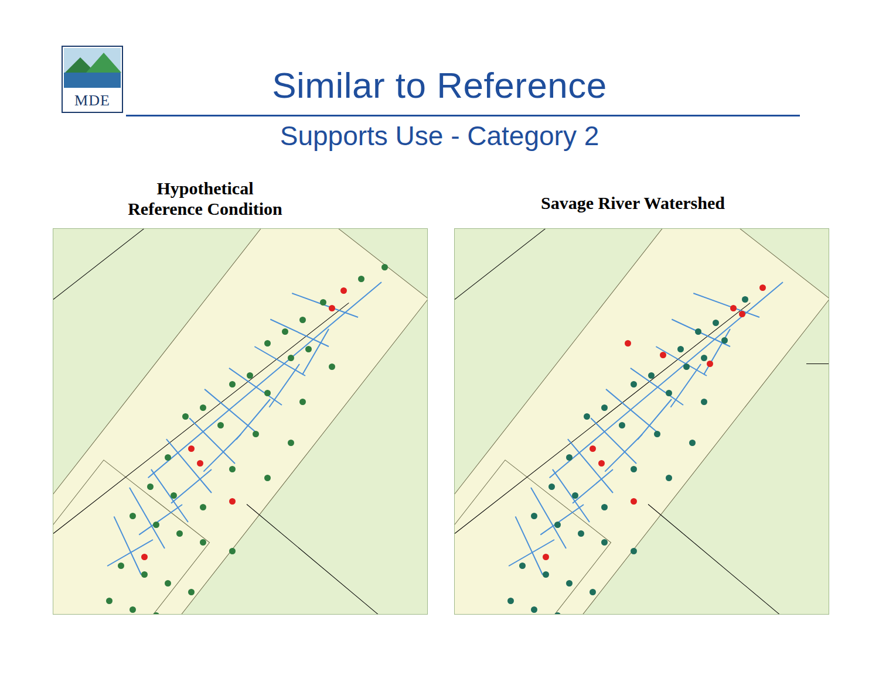MDE
Similar to Reference
Supports Use - Category 2
Hypothetical
Reference Condition
Savage River Watershed